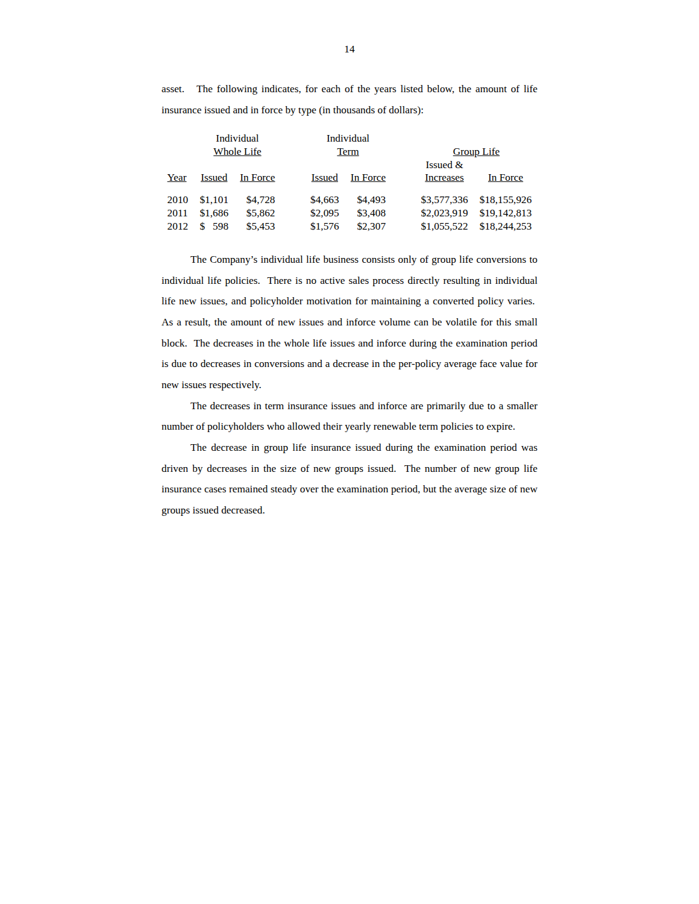14
asset. The following indicates, for each of the years listed below, the amount of life insurance issued and in force by type (in thousands of dollars):
| | Individual | | Individual | | |
| | Whole Life | | Term | | Group Life |
| | | | | | | | Issued & | |
| Year | Issued | In Force | | Issued | In Force | | Increases | In Force |
| 2010 | $1,101 | $4,728 | | $4,663 | $4,493 | | $3,577,336 | $18,155,926 |
| 2011 | $1,686 | $5,862 | | $2,095 | $3,408 | | $2,023,919 | $19,142,813 |
| 2012 | $ 598 | $5,453 | | $1,576 | $2,307 | | $1,055,522 | $18,244,253 |
The Company’s individual life business consists only of group life conversions to individual life policies. There is no active sales process directly resulting in individual life new issues, and policyholder motivation for maintaining a converted policy varies. As a result, the amount of new issues and inforce volume can be volatile for this small block. The decreases in the whole life issues and inforce during the examination period is due to decreases in conversions and a decrease in the per-policy average face value for new issues respectively.
The decreases in term insurance issues and inforce are primarily due to a smaller number of policyholders who allowed their yearly renewable term policies to expire.
The decrease in group life insurance issued during the examination period was driven by decreases in the size of new groups issued. The number of new group life insurance cases remained steady over the examination period, but the average size of new groups issued decreased.